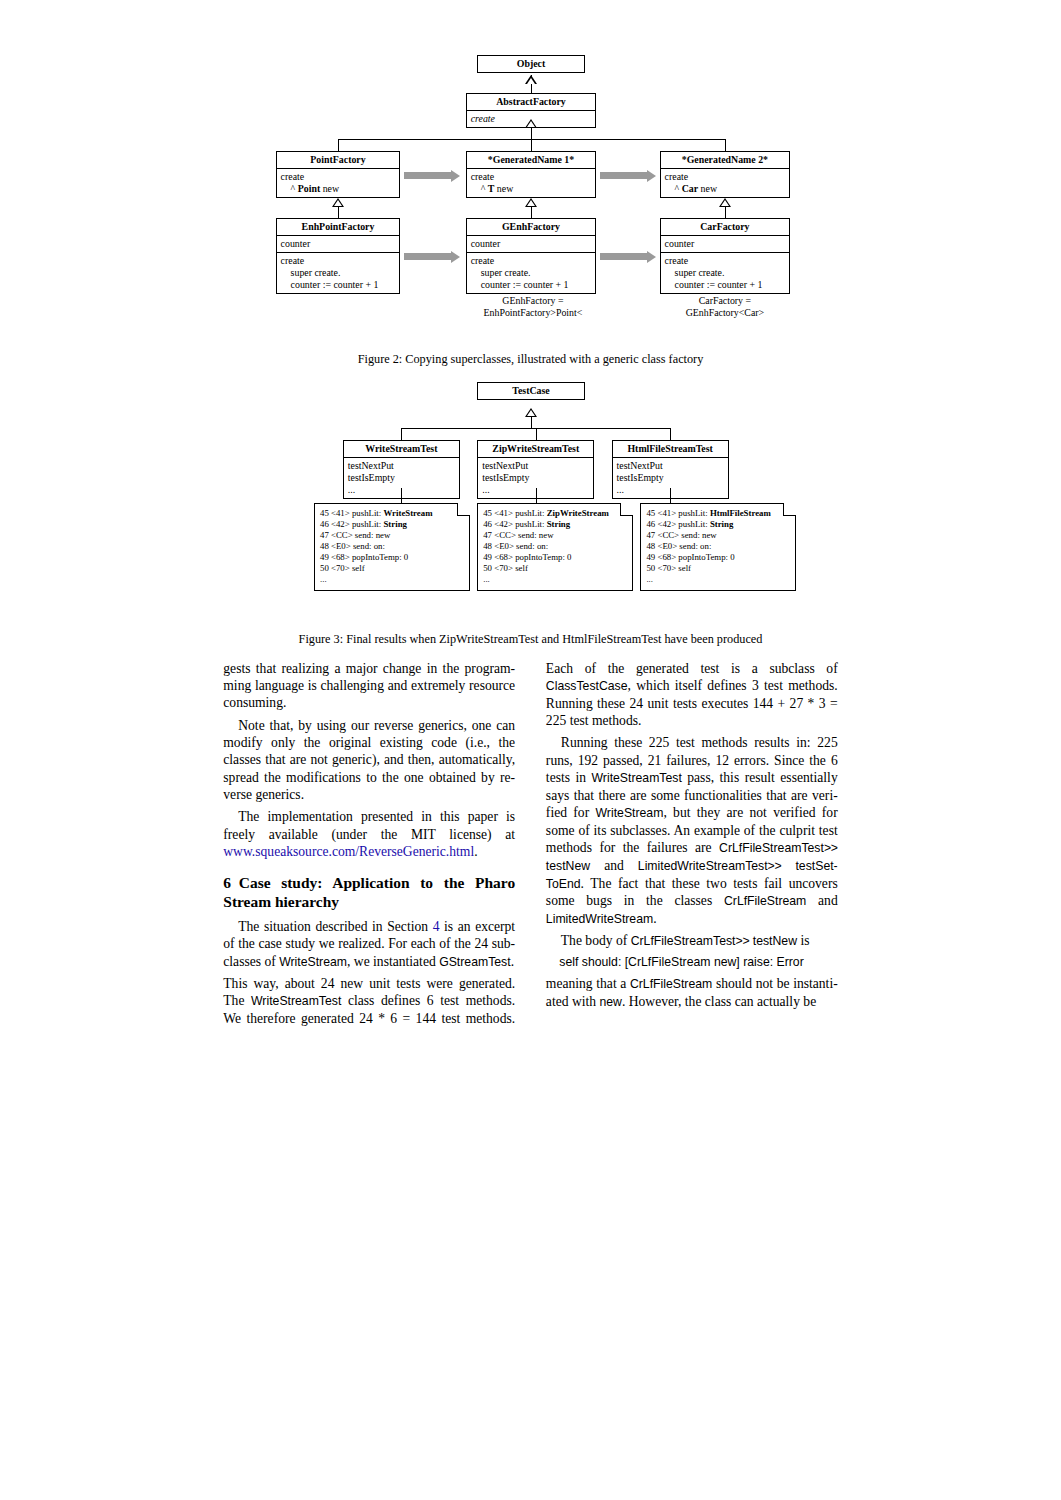Object
AbstractFactory
create
PointFactory
create
^ Point new
*GeneratedName 1*
create
^ T new
*GeneratedName 2*
create
^ Car new
EnhPointFactory
counter
create
super create. counter := counter + 1
GEnhFactory
counter
create
super create. counter := counter + 1
CarFactory
counter
create
super create. counter := counter + 1
GEnhFactory =
EnhPointFactory>Point<
CarFactory =
GEnhFactory<Car>
Figure 2: Copying superclasses, illustrated with a generic class factory
TestCase
WriteStreamTest
testNextPut
testIsEmpty
...
ZipWriteStreamTest
testNextPut
testIsEmpty
...
HtmlFileStreamTest
testNextPut
testIsEmpty
...
45 <41> pushLit: WriteStream
46 <42> pushLit: String
47 <CC> send: new
48 <E0> send: on:
49 <68> popIntoTemp: 0
50 <70> self
...
45 <41> pushLit: ZipWriteStream
46 <42> pushLit: String
47 <CC> send: new
48 <E0> send: on:
49 <68> popIntoTemp: 0
50 <70> self
...
45 <41> pushLit: HtmlFileStream
46 <42> pushLit: String
47 <CC> send: new
48 <E0> send: on:
49 <68> popIntoTemp: 0
50 <70> self
...
Figure 3: Final results when ZipWriteStreamTest and HtmlFileStreamTest have been produced
gests that realizing a major change in the programming language is challenging and extremely resource consuming.
Note that, by using our reverse generics, one can modify only the original existing code (i.e., the classes that are not generic), and then, automatically, spread the modifications to the one obtained by reverse generics.
The implementation presented in this paper is freely available (under the MIT license) at www.squeaksource.com/ReverseGeneric.html.
6 Case study: Application to the Pharo Stream hierarchy
The situation described in Section 4 is an excerpt of the case study we realized. For each of the 24 subclasses of WriteStream, we instantiated GStreamTest.
This way, about 24 new unit tests were generated. The WriteStreamTest class defines 6 test methods. We therefore generated 24 * 6 = 144 test methods. Each of the generated test is a subclass of ClassTestCase, which itself defines 3 test methods. Running these 24 unit tests executes 144 + 27 * 3 = 225 test methods.
Running these 225 test methods results in: 225 runs, 192 passed, 21 failures, 12 errors. Since the 6 tests in WriteStreamTest pass, this result essentially says that there are some functionalities that are verified for WriteStream, but they are not verified for some of its subclasses. An example of the culprit test methods for the failures are CrLfFileStreamTest>> testNew and LimitedWriteStreamTest>> testSetToEnd. The fact that these two tests fail uncovers some bugs in the classes CrLfFileStream and LimitedWriteStream.
The body of CrLfFileStreamTest>> testNew is
self should: [CrLfFileStream new] raise: Error
meaning that a CrLfFileStream should not be instantiated with new. However, the class can actually be